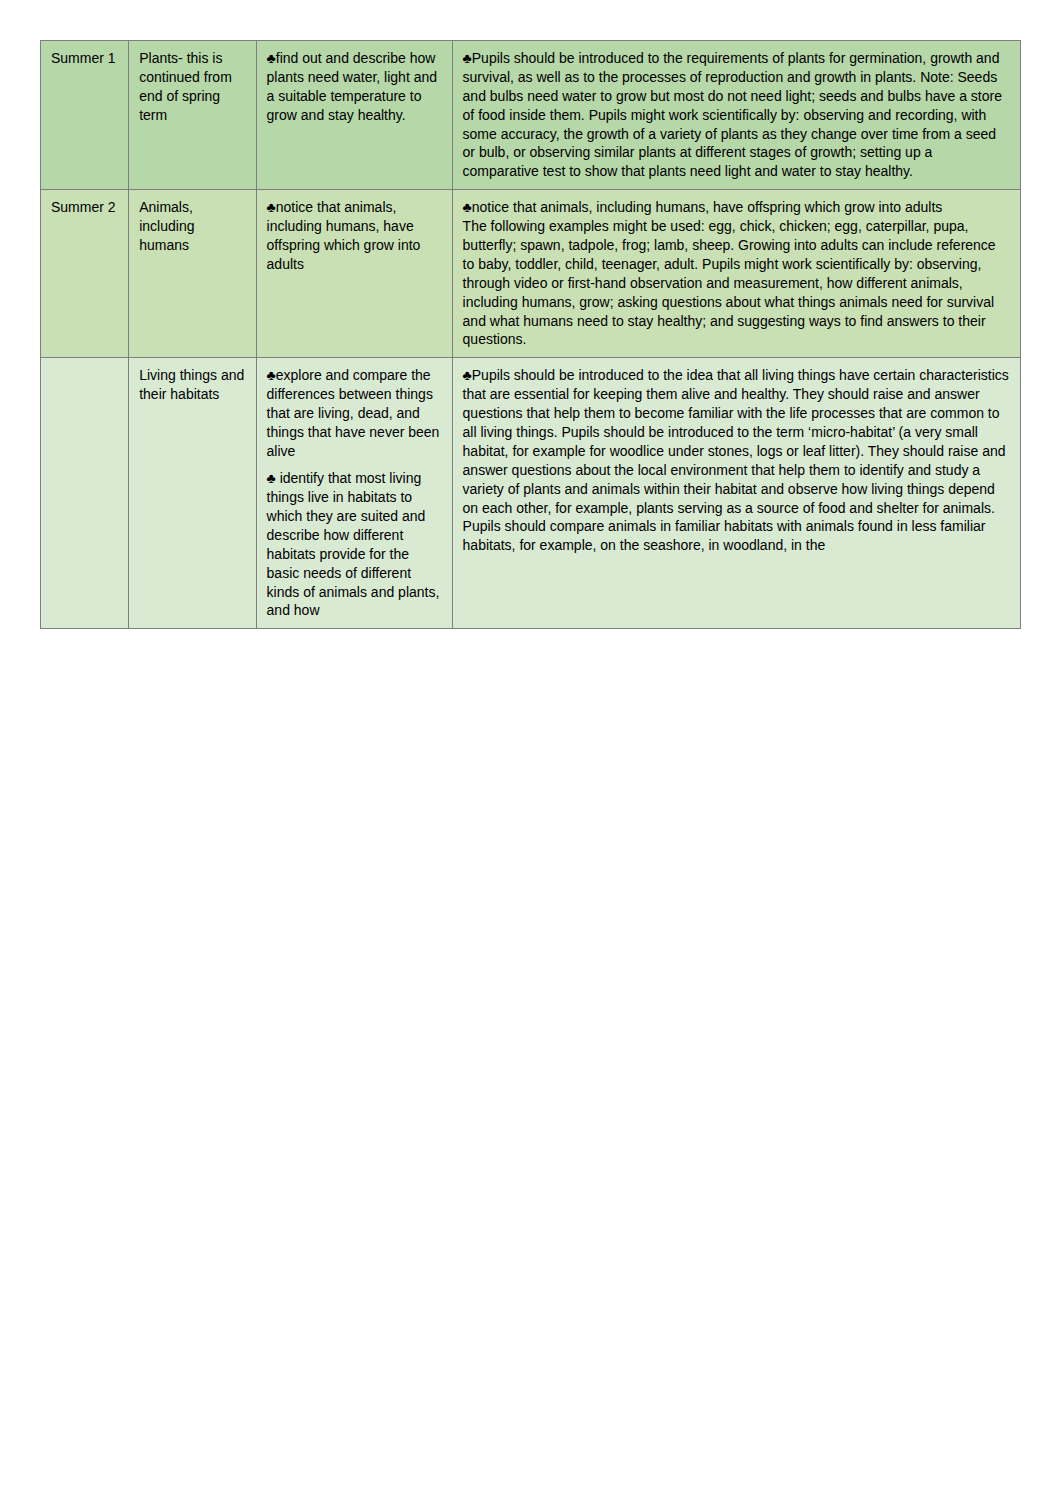| Summer 1 | Plants- this is continued from end of spring term | ♣ find out and describe how plants need water, light and a suitable temperature to grow and stay healthy. | ♣ Pupils should be introduced to the requirements of plants for germination, growth and survival, as well as to the processes of reproduction and growth in plants. Note: Seeds and bulbs need water to grow but most do not need light; seeds and bulbs have a store of food inside them. Pupils might work scientifically by: observing and recording, with some accuracy, the growth of a variety of plants as they change over time from a seed or bulb, or observing similar plants at different stages of growth; setting up a comparative test to show that plants need light and water to stay healthy. |
| Summer 2 | Animals, including humans | ♣ notice that animals, including humans, have offspring which grow into adults | ♣ notice that animals, including humans, have offspring which grow into adults The following examples might be used: egg, chick, chicken; egg, caterpillar, pupa, butterfly; spawn, tadpole, frog; lamb, sheep. Growing into adults can include reference to baby, toddler, child, teenager, adult. Pupils might work scientifically by: observing, through video or first-hand observation and measurement, how different animals, including humans, grow; asking questions about what things animals need for survival and what humans need to stay healthy; and suggesting ways to find answers to their questions. |
| | Living things and their habitats | ♣ explore and compare the differences between things that are living, dead, and things that have never been alive ♣ identify that most living things live in habitats to which they are suited and describe how different habitats provide for the basic needs of different kinds of animals and plants, and how | ♣ Pupils should be introduced to the idea that all living things have certain characteristics that are essential for keeping them alive and healthy. They should raise and answer questions that help them to become familiar with the life processes that are common to all living things. Pupils should be introduced to the term ‘micro-habitat’ (a very small habitat, for example for woodlice under stones, logs or leaf litter). They should raise and answer questions about the local environment that help them to identify and study a variety of plants and animals within their habitat and observe how living things depend on each other, for example, plants serving as a source of food and shelter for animals. Pupils should compare animals in familiar habitats with animals found in less familiar habitats, for example, on the seashore, in woodland, in the |